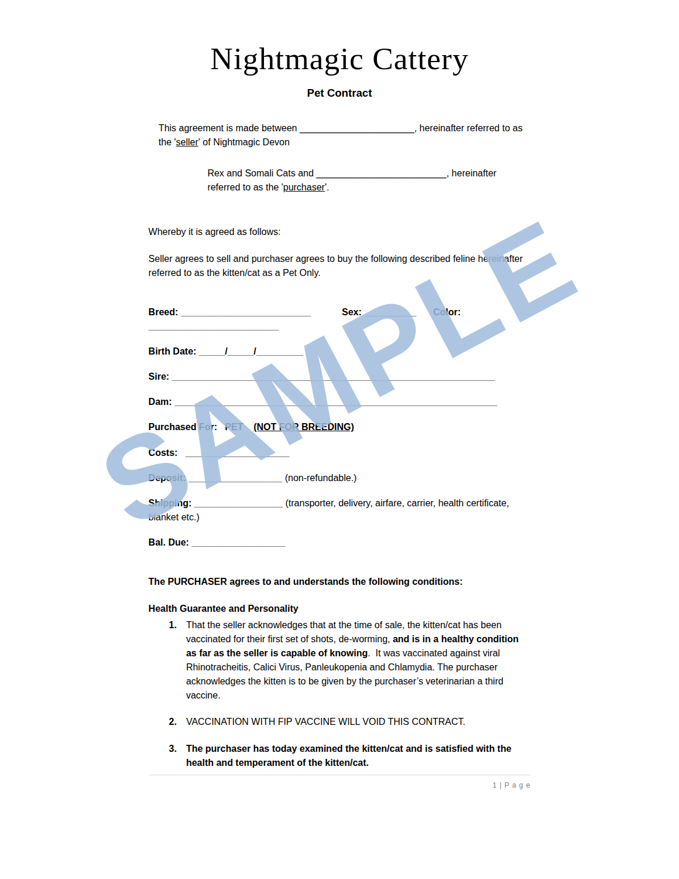SAMPLE
Nightmagic Cattery
Pet Contract
This agreement is made between ______________________, hereinafter referred to as the 'seller' of Nightmagic Devon
Rex and Somali Cats and _________________________, hereinafter referred to as the 'purchaser'.
Whereby it is agreed as follows:
Seller agrees to sell and purchaser agrees to buy the following described feline hereinafter referred to as the kitten/cat as a Pet Only.
Breed: _________________________ Sex: __________ Color: _________________________
Birth Date: _____/_____/_________
Sire: ______________________________________________________________
Dam: ______________________________________________________________
Purchased For: PET (NOT FOR BREEDING)
Costs: ____________________
Deposit: __________________ (non-refundable.)
Shipping: _________________ (transporter, delivery, airfare, carrier, health certificate, blanket etc.)
Bal. Due: __________________
The PURCHASER agrees to and understands the following conditions:
Health Guarantee and Personality
That the seller acknowledges that at the time of sale, the kitten/cat has been vaccinated for their first set of shots, de-worming, and is in a healthy condition as far as the seller is capable of knowing. It was vaccinated against viral Rhinotracheitis, Calici Virus, Panleukopenia and Chlamydia. The purchaser acknowledges the kitten is to be given by the purchaser’s veterinarian a third vaccine.
Vaccination with FIP vaccine will void this contract.
The purchaser has today examined the kitten/cat and is satisfied with the health and temperament of the kitten/cat.
1 | P a g e